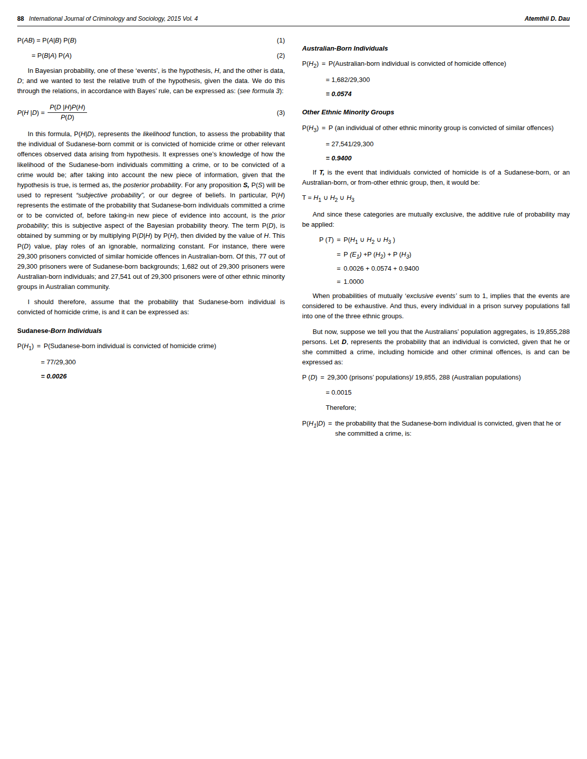88 International Journal of Criminology and Sociology, 2015 Vol. 4
Atemthii D. Dau
P(AB) = P(A|B) P(B)
(1)
= P(B|A) P(A)
(2)
In Bayesian probability, one of these ‘events’, is the hypothesis, H, and the other is data, D; and we wanted to test the relative truth of the hypothesis, given the data. We do this through the relations, in accordance with Bayes’ rule, can be expressed as: (see formula 3):
P(H |D) = P(D |H)P(H) P(D)
(3)
In this formula, P(H|D), represents the likelihood function, to assess the probability that the individual of Sudanese-born commit or is convicted of homicide crime or other relevant offences observed data arising from hypothesis. It expresses one’s knowledge of how the likelihood of the Sudanese-born individuals committing a crime, or to be convicted of a crime would be; after taking into account the new piece of information, given that the hypothesis is true, is termed as, the posterior probability. For any proposition S, P(S) will be used to represent “subjective probability”, or our degree of beliefs. In particular, P(H) represents the estimate of the probability that Sudanese-born individuals committed a crime or to be convicted of, before taking-in new piece of evidence into account, is the prior probability; this is subjective aspect of the Bayesian probability theory. The term P(D), is obtained by summing or by multiplying P(D|H) by P(H), then divided by the value of H. This P(D) value, play roles of an ignorable, normalizing constant. For instance, there were 29,300 prisoners convicted of similar homicide offences in Australian-born. Of this, 77 out of 29,300 prisoners were of Sudanese-born backgrounds; 1,682 out of 29,300 prisoners were Australian-born individuals; and 27,541 out of 29,300 prisoners were of other ethnic minority groups in Australian community.
I should therefore, assume that the probability that Sudanese-born individual is convicted of homicide crime, is and it can be expressed as:
Sudanese-Born Individuals
P(H1)
=
P(Sudanese-born individual is convicted of homicide crime)
= 77/29,300
= 0.0026
Australian-Born Individuals
P(H2)
=
P(Australian-born individual is convicted of homicide offence)
= 1,682/29,300
= 0.0574
Other Ethnic Minority Groups
P(H3)
=
P (an individual of other ethnic minority group is convicted of similar offences)
= 27,541/29,300
= 0.9400
If T, is the event that individuals convicted of homicide is of a Sudanese-born, or an Australian-born, or from-other ethnic group, then, it would be:
T = H1 ∪ H2 ∪ H3
And since these categories are mutually exclusive, the additive rule of probability may be applied:
P (T)
=
P(H1 ∪ H2 ∪ H3 )
P (T)
=
P (E1) +P (H2) + P (H3)
P (T)
=
0.0026 + 0.0574 + 0.9400
P (T)
=
1.0000
When probabilities of mutually ‘exclusive events’ sum to 1, implies that the events are considered to be exhaustive. And thus, every individual in a prison survey populations fall into one of the three ethnic groups.
But now, suppose we tell you that the Australians’ population aggregates, is 19,855,288 persons. Let D, represents the probability that an individual is convicted, given that he or she committed a crime, including homicide and other criminal offences, is and can be expressed as:
P (D)
=
29,300 (prisons’ populations)/ 19,855, 288 (Australian populations)
= 0.0015
Therefore;
P(H1|D)
=
the probability that the Sudanese-born individual is convicted, given that he or she committed a crime, is: